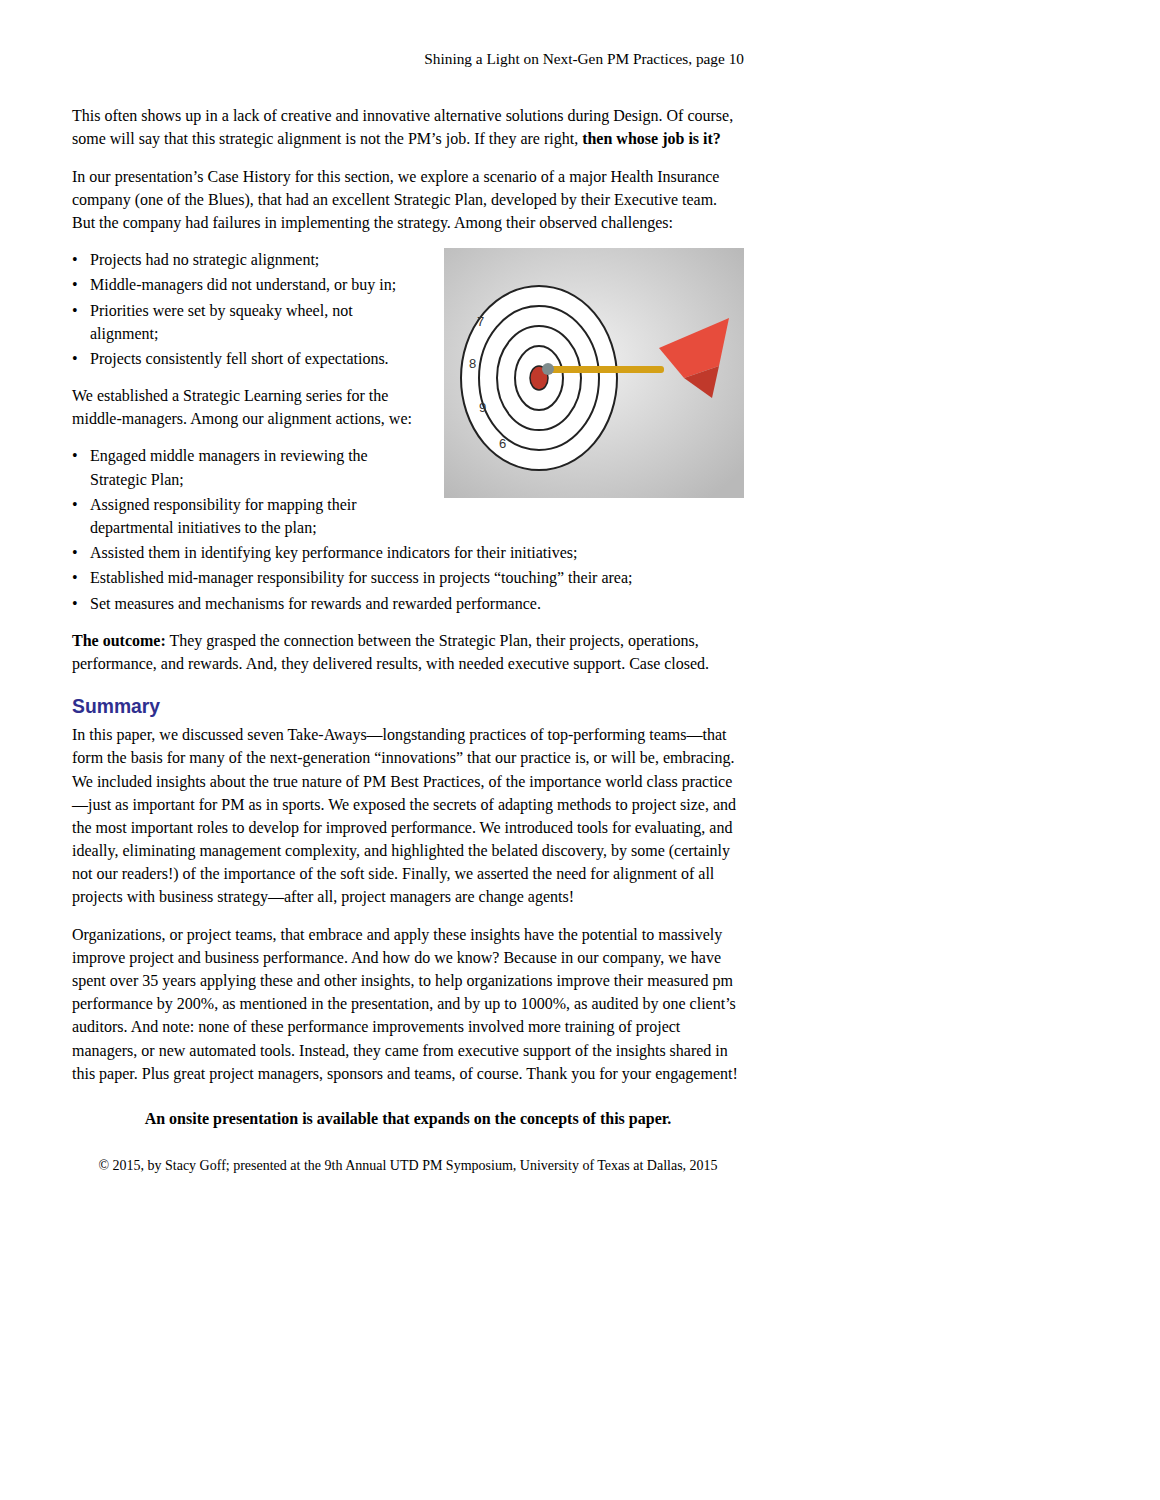Shining a Light on Next-Gen PM Practices, page 10
This often shows up in a lack of creative and innovative alternative solutions during Design. Of course, some will say that this strategic alignment is not the PM’s job. If they are right, then whose job is it?
In our presentation’s Case History for this section, we explore a scenario of a major Health Insurance company (one of the Blues), that had an excellent Strategic Plan, developed by their Executive team. But the company had failures in implementing the strategy. Among their observed challenges:
Projects had no strategic alignment;
Middle-managers did not understand, or buy in;
Priorities were set by squeaky wheel, not alignment;
Projects consistently fell short of expectations.
We established a Strategic Learning series for the middle-managers. Among our alignment actions, we:
Engaged middle managers in reviewing the Strategic Plan;
Assigned responsibility for mapping their departmental initiatives to the plan;
Assisted them in identifying key performance indicators for their initiatives;
Established mid-manager responsibility for success in projects “touching” their area;
Set measures and mechanisms for rewards and rewarded performance.
The outcome: They grasped the connection between the Strategic Plan, their projects, operations, performance, and rewards. And, they delivered results, with needed executive support. Case closed.
Summary
In this paper, we discussed seven Take-Aways—longstanding practices of top-performing teams—that form the basis for many of the next-generation “innovations” that our practice is, or will be, embracing. We included insights about the true nature of PM Best Practices, of the importance world class practice—just as important for PM as in sports. We exposed the secrets of adapting methods to project size, and the most important roles to develop for improved performance. We introduced tools for evaluating, and ideally, eliminating management complexity, and highlighted the belated discovery, by some (certainly not our readers!) of the importance of the soft side. Finally, we asserted the need for alignment of all projects with business strategy—after all, project managers are change agents!
Organizations, or project teams, that embrace and apply these insights have the potential to massively improve project and business performance. And how do we know? Because in our company, we have spent over 35 years applying these and other insights, to help organizations improve their measured pm performance by 200%, as mentioned in the presentation, and by up to 1000%, as audited by one client’s auditors. And note: none of these performance improvements involved more training of project managers, or new automated tools. Instead, they came from executive support of the insights shared in this paper. Plus great project managers, sponsors and teams, of course. Thank you for your engagement!
An onsite presentation is available that expands on the concepts of this paper.
© 2015, by Stacy Goff; presented at the 9th Annual UTD PM Symposium, University of Texas at Dallas, 2015